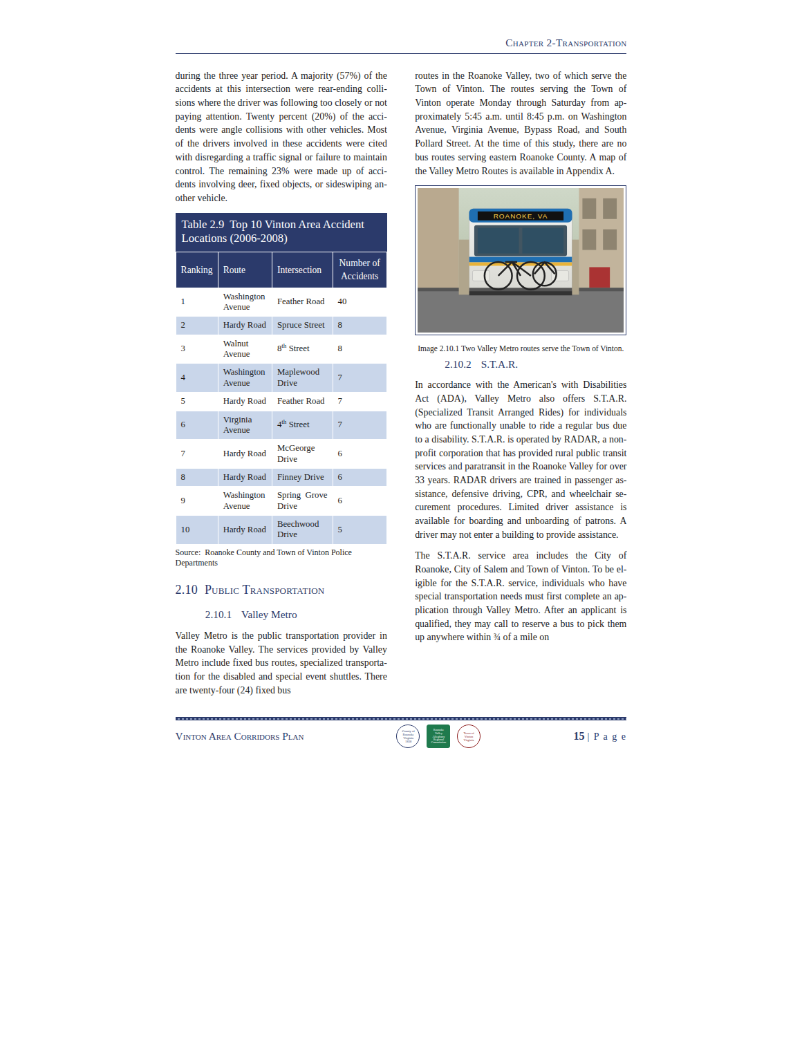Chapter 2-Transportation
during the three year period. A majority (57%) of the accidents at this intersection were rear-ending collisions where the driver was following too closely or not paying attention. Twenty percent (20%) of the accidents were angle collisions with other vehicles. Most of the drivers involved in these accidents were cited with disregarding a traffic signal or failure to maintain control. The remaining 23% were made up of accidents involving deer, fixed objects, or sideswiping another vehicle.
Table 2.9 Top 10 Vinton Area Accident Locations (2006-2008)
| Ranking | Route | Intersection | Number of Accidents |
| --- | --- | --- | --- |
| 1 | Washington Avenue | Feather Road | 40 |
| 2 | Hardy Road | Spruce Street | 8 |
| 3 | Walnut Avenue | 8 th Street | 8 |
| 4 | Washington Avenue | Maplewood Drive | 7 |
| 5 | Hardy Road | Feather Road | 7 |
| 6 | Virginia Avenue | 4 th Street | 7 |
| 7 | Hardy Road | McGeorge Drive | 6 |
| 8 | Hardy Road | Finney Drive | 6 |
| 9 | Washington Avenue | Spring Grove Drive | 6 |
| 10 | Hardy Road | Beechwood Drive | 5 |
Source: Roanoke County and Town of Vinton Police Departments
2.10 Public Transportation
2.10.1 Valley Metro
Valley Metro is the public transportation provider in the Roanoke Valley. The services provided by Valley Metro include fixed bus routes, specialized transportation for the disabled and special event shuttles. There are twenty-four (24) fixed bus
routes in the Roanoke Valley, two of which serve the Town of Vinton. The routes serving the Town of Vinton operate Monday through Saturday from approximately 5:45 a.m. until 8:45 p.m. on Washington Avenue, Virginia Avenue, Bypass Road, and South Pollard Street. At the time of this study, there are no bus routes serving eastern Roanoke County. A map of the Valley Metro Routes is available in Appendix A.
Image 2.10.1 Two Valley Metro routes serve the Town of Vinton.
2.10.2 S.T.A.R.
In accordance with the American's with Disabilities Act (ADA), Valley Metro also offers S.T.A.R. (Specialized Transit Arranged Rides) for individuals who are functionally unable to ride a regular bus due to a disability. S.T.A.R. is operated by RADAR, a non-profit corporation that has provided rural public transit services and paratransit in the Roanoke Valley for over 33 years. RADAR drivers are trained in passenger assistance, defensive driving, CPR, and wheelchair securement procedures. Limited driver assistance is available for boarding and unboarding of patrons. A driver may not enter a building to provide assistance.
The S.T.A.R. service area includes the City of Roanoke, City of Salem and Town of Vinton. To be eligible for the S.T.A.R. service, individuals who have special transportation needs must first complete an application through Valley Metro. After an applicant is qualified, they may call to reserve a bus to pick them up anywhere within ¾ of a mile on
Vinton Area Corridors Plan
County of
Roanoke
Virginia
1838
Roanoke
Valley
Alleghany
Regional
Commission
Town of
Vinton
Virginia
15 | P a g e